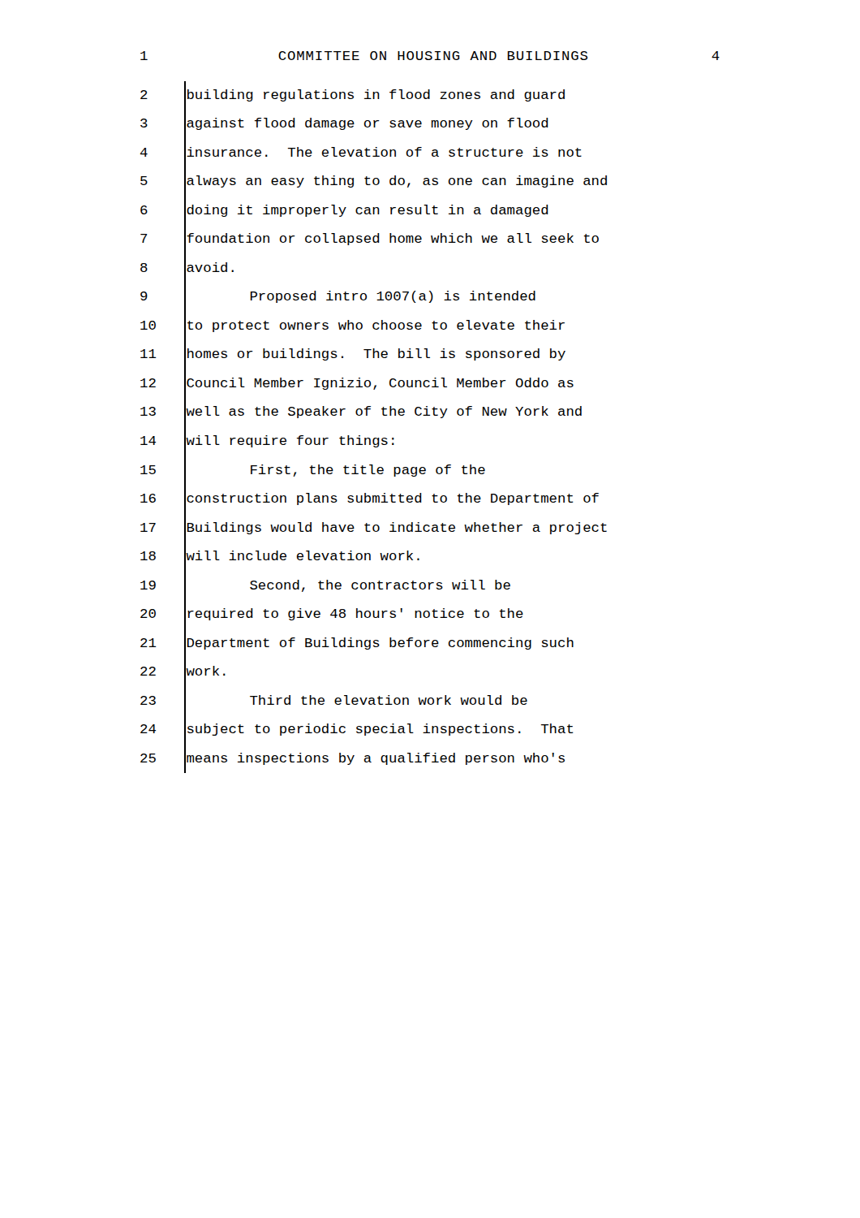1 COMMITTEE ON HOUSING AND BUILDINGS 4
| 2 | building regulations in flood zones and guard |
| 3 | against flood damage or save money on flood |
| 4 | insurance. The elevation of a structure is not |
| 5 | always an easy thing to do, as one can imagine and |
| 6 | doing it improperly can result in a damaged |
| 7 | foundation or collapsed home which we all seek to |
| 8 | avoid. |
| 9 | Proposed intro 1007(a) is intended |
| 10 | to protect owners who choose to elevate their |
| 11 | homes or buildings. The bill is sponsored by |
| 12 | Council Member Ignizio, Council Member Oddo as |
| 13 | well as the Speaker of the City of New York and |
| 14 | will require four things: |
| 15 | First, the title page of the |
| 16 | construction plans submitted to the Department of |
| 17 | Buildings would have to indicate whether a project |
| 18 | will include elevation work. |
| 19 | Second, the contractors will be |
| 20 | required to give 48 hours' notice to the |
| 21 | Department of Buildings before commencing such |
| 22 | work. |
| 23 | Third the elevation work would be |
| 24 | subject to periodic special inspections. That |
| 25 | means inspections by a qualified person who's |